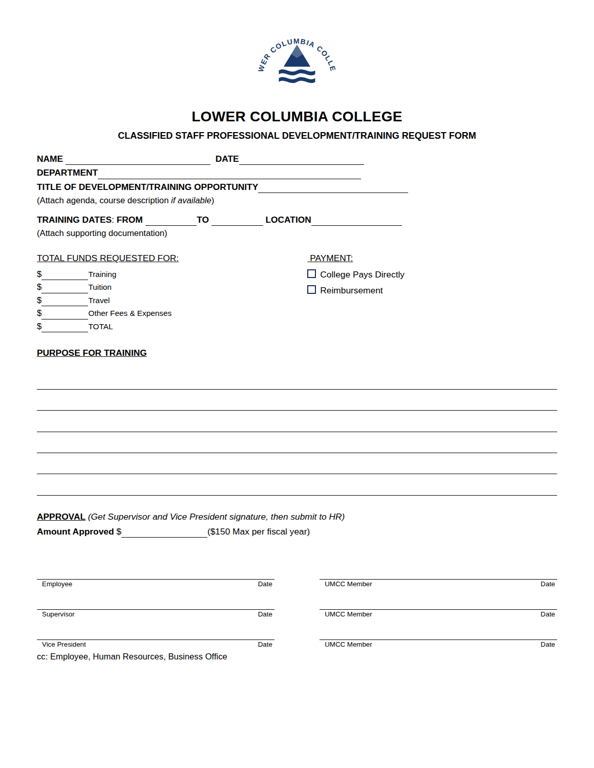LOWER COLUMBIA COLLEGE
LOWER COLUMBIA COLLEGE
CLASSIFIED STAFF PROFESSIONAL DEVELOPMENT/TRAINING REQUEST FORM
NAME DATE
DEPARTMENT
TITLE OF DEVELOPMENT/TRAINING OPPORTUNITY
(Attach agenda, course description if available)
TRAINING DATES: FROM TO LOCATION
(Attach supporting documentation)
TOTAL FUNDS REQUESTED FOR:
$ Training
$ Tuition
$ Travel
$ Other Fees & Expenses
$ TOTAL
PAYMENT:
College Pays Directly
Reimbursement
PURPOSE FOR TRAINING
APPROVAL (Get Supervisor and Vice President signature, then submit to HR)
Amount Approved $ ($150 Max per fiscal year)
| Employee Date | | UMCC Member Date |
| Supervisor Date | | UMCC Member Date |
| Vice President Date | | UMCC Member Date |
cc: Employee, Human Resources, Business Office